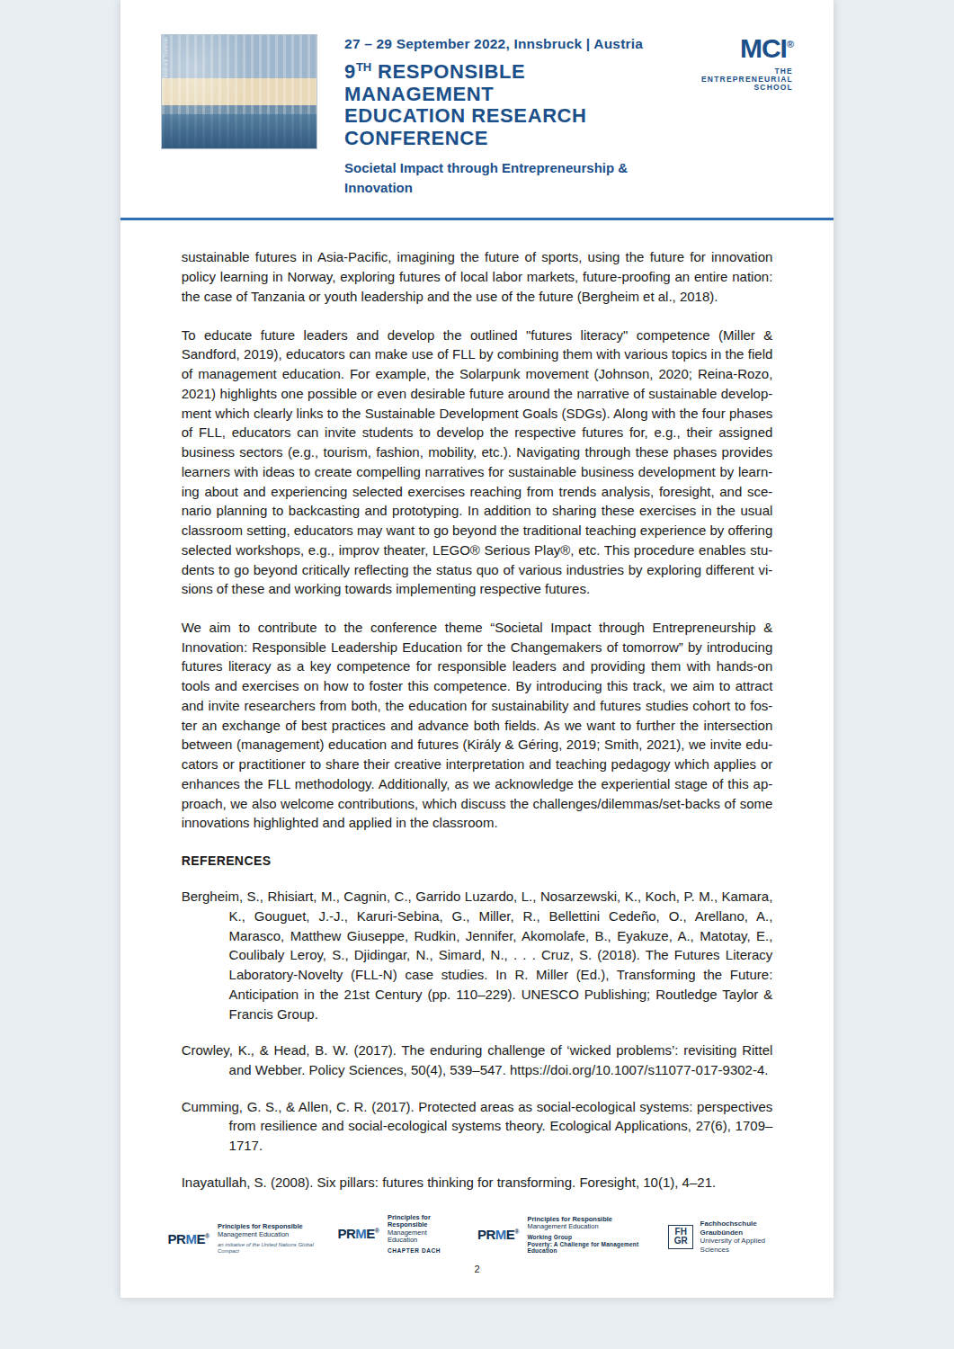Innsbruck Tourismus
27 – 29 September 2022, Innsbruck | Austria
9TH RESPONSIBLE MANAGEMENT
EDUCATION RESEARCH CONFERENCE
Societal Impact through Entrepreneurship & Innovation
MCI®
The
Entrepreneurial
School
sustainable futures in Asia-Pacific, imagining the future of sports, using the future for innovation policy learning in Norway, exploring futures of local labor markets, future-proofing an entire nation: the case of Tanzania or youth leadership and the use of the future (Bergheim et al., 2018).
To educate future leaders and develop the outlined "futures literacy" competence (Miller & Sandford, 2019), educators can make use of FLL by combining them with various topics in the field of management education. For example, the Solarpunk movement (Johnson, 2020; Reina-Rozo, 2021) highlights one possible or even desirable future around the narrative of sustainable development which clearly links to the Sustainable Development Goals (SDGs). Along with the four phases of FLL, educators can invite students to develop the respective futures for, e.g., their assigned business sectors (e.g., tourism, fashion, mobility, etc.). Navigating through these phases provides learners with ideas to create compelling narratives for sustainable business development by learning about and experiencing selected exercises reaching from trends analysis, foresight, and scenario planning to backcasting and prototyping. In addition to sharing these exercises in the usual classroom setting, educators may want to go beyond the traditional teaching experience by offering selected workshops, e.g., improv theater, LEGO® Serious Play®, etc. This procedure enables students to go beyond critically reflecting the status quo of various industries by exploring different visions of these and working towards implementing respective futures.
We aim to contribute to the conference theme “Societal Impact through Entrepreneurship & Innovation: Responsible Leadership Education for the Changemakers of tomorrow” by introducing futures literacy as a key competence for responsible leaders and providing them with hands-on tools and exercises on how to foster this competence. By introducing this track, we aim to attract and invite researchers from both, the education for sustainability and futures studies cohort to foster an exchange of best practices and advance both fields. As we want to further the intersection between (management) education and futures (Király & Géring, 2019; Smith, 2021), we invite educators or practitioner to share their creative interpretation and teaching pedagogy which applies or enhances the FLL methodology. Additionally, as we acknowledge the experiential stage of this approach, we also welcome contributions, which discuss the challenges/dilemmas/set-backs of some innovations highlighted and applied in the classroom.
References
Bergheim, S., Rhisiart, M., Cagnin, C., Garrido Luzardo, L., Nosarzewski, K., Koch, P. M., Kamara, K., Gouguet, J.-J., Karuri-Sebina, G., Miller, R., Bellettini Cedeño, O., Arellano, A., Marasco, Matthew Giuseppe, Rudkin, Jennifer, Akomolafe, B., Eyakuze, A., Matotay, E., Coulibaly Leroy, S., Djidingar, N., Simard, N., . . . Cruz, S. (2018). The Futures Literacy Laboratory-Novelty (FLL-N) case studies. In R. Miller (Ed.), Transforming the Future: Anticipation in the 21st Century (pp. 110–229). UNESCO Publishing; Routledge Taylor & Francis Group.
Crowley, K., & Head, B. W. (2017). The enduring challenge of ‘wicked problems’: revisiting Rittel and Webber. Policy Sciences, 50(4), 539–547. https://doi.org/10.1007/s11077-017-9302-4.
Cumming, G. S., & Allen, C. R. (2017). Protected areas as social-ecological systems: perspectives from resilience and social-ecological systems theory. Ecological Applications, 27(6), 1709–1717.
Inayatullah, S. (2008). Six pillars: futures thinking for transforming. Foresight, 10(1), 4–21.
PRME®
Principles for Responsible Management Education
an initiative of the United Nations Global Compact
PRME®
Principles for Responsible Management Education
CHAPTER DACH
PRME®
Principles for Responsible Management Education
Working Group
Poverty: A Challenge for Management Education
FH
GR
Fachhochschule Graubünden University of Applied Sciences
2